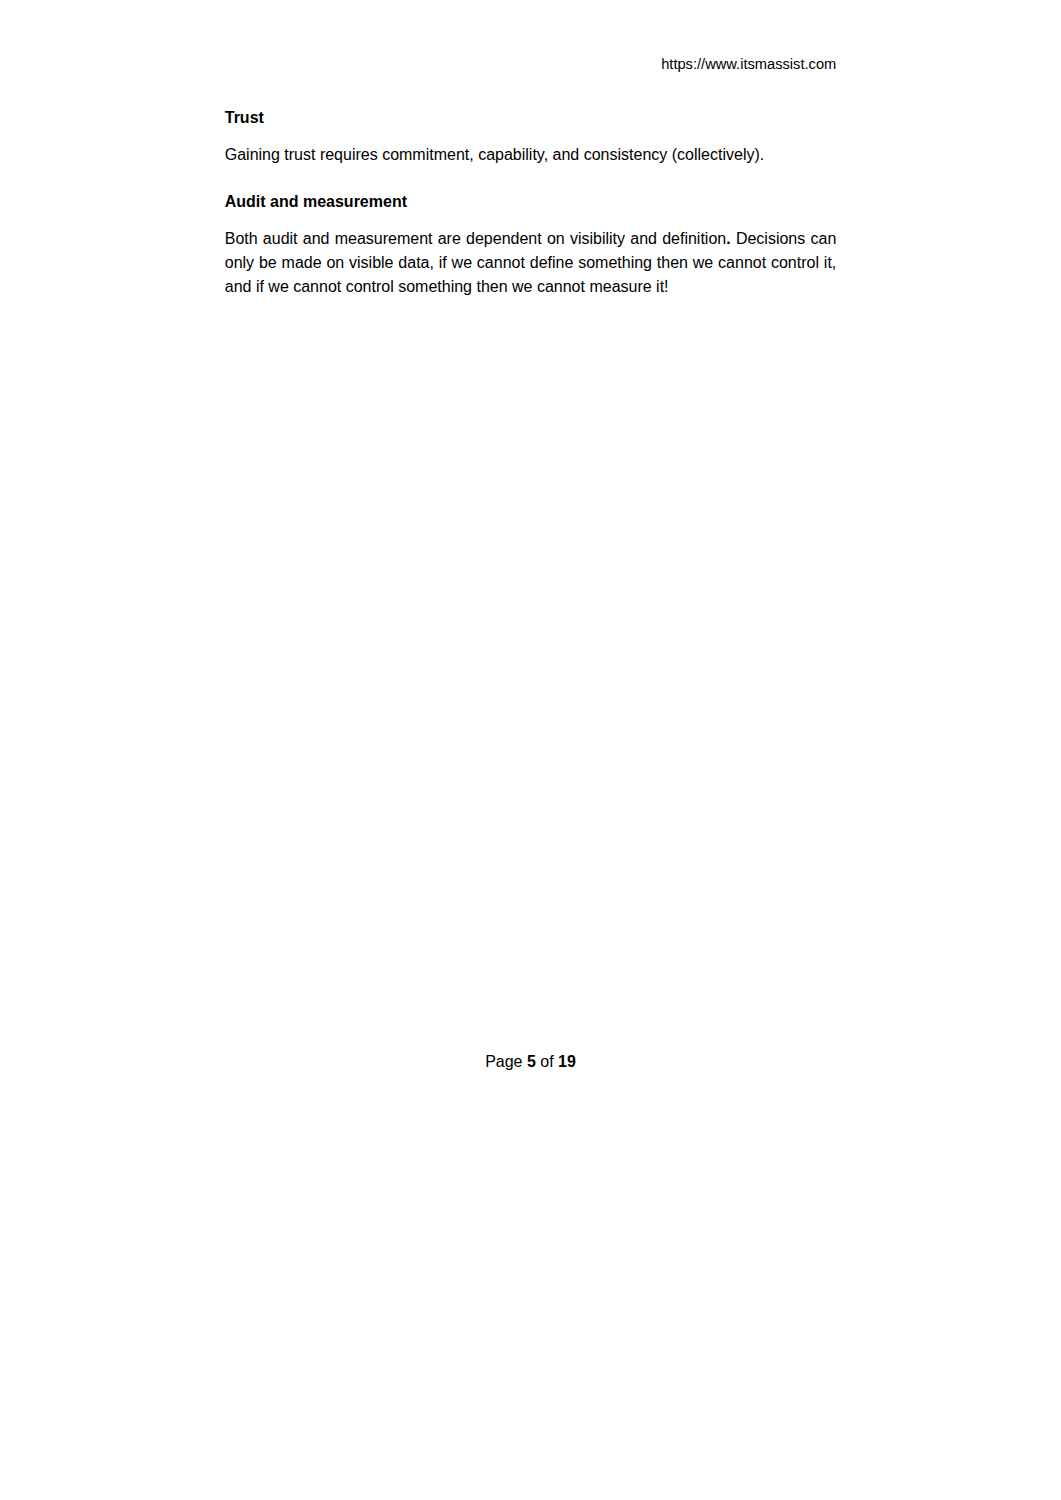https://www.itsmassist.com
Trust
Gaining trust requires commitment, capability, and consistency (collectively).
Audit and measurement
Both audit and measurement are dependent on visibility and definition. Decisions can only be made on visible data, if we cannot define something then we cannot control it, and if we cannot control something then we cannot measure it!
Page 5 of 19